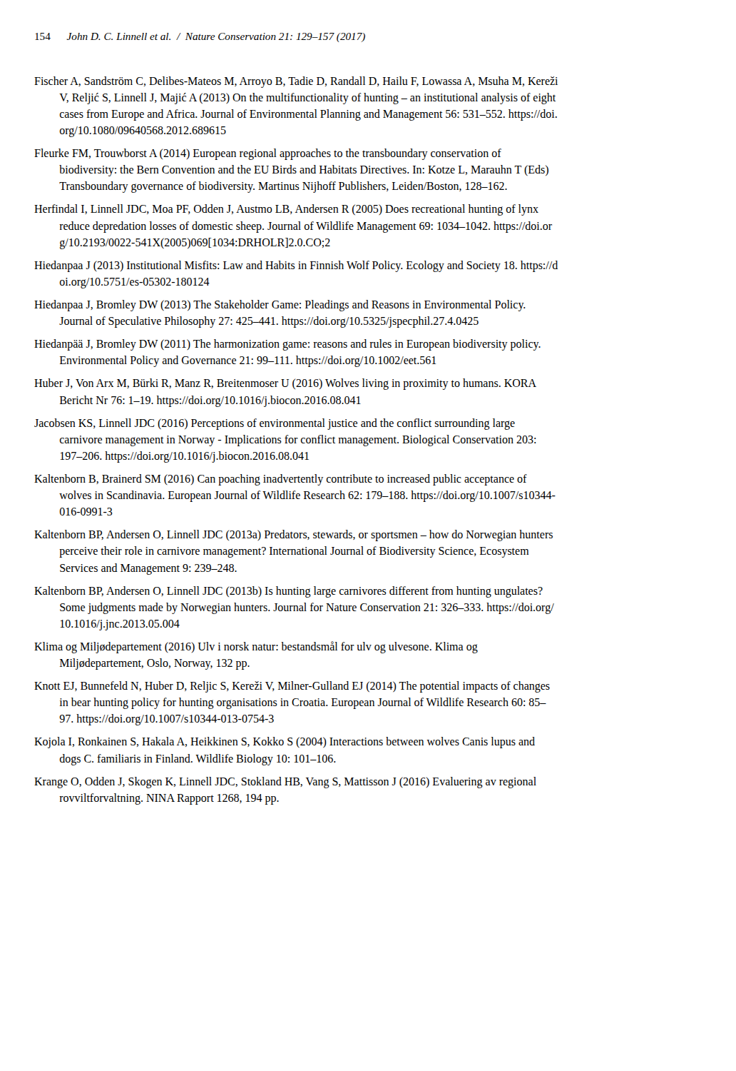154 John D. C. Linnell et al. / Nature Conservation 21: 129–157 (2017)
Fischer A, Sandström C, Delibes-Mateos M, Arroyo B, Tadie D, Randall D, Hailu F, Lowassa A, Msuha M, Kereži V, Reljić S, Linnell J, Majić A (2013) On the multifunctionality of hunting – an institutional analysis of eight cases from Europe and Africa. Journal of Environmental Planning and Management 56: 531–552. https://doi.org/10.1080/09640568.2012.689615
Fleurke FM, Trouwborst A (2014) European regional approaches to the transboundary conservation of biodiversity: the Bern Convention and the EU Birds and Habitats Directives. In: Kotze L, Marauhn T (Eds) Transboundary governance of biodiversity. Martinus Nijhoff Publishers, Leiden/Boston, 128–162.
Herfindal I, Linnell JDC, Moa PF, Odden J, Austmo LB, Andersen R (2005) Does recreational hunting of lynx reduce depredation losses of domestic sheep. Journal of Wildlife Management 69: 1034–1042. https://doi.org/10.2193/0022-541X(2005)069[1034:DRHOLR]2.0.CO;2
Hiedanpaa J (2013) Institutional Misfits: Law and Habits in Finnish Wolf Policy. Ecology and Society 18. https://doi.org/10.5751/es-05302-180124
Hiedanpaa J, Bromley DW (2013) The Stakeholder Game: Pleadings and Reasons in Environmental Policy. Journal of Speculative Philosophy 27: 425–441. https://doi.org/10.5325/jspecphil.27.4.0425
Hiedanpää J, Bromley DW (2011) The harmonization game: reasons and rules in European biodiversity policy. Environmental Policy and Governance 21: 99–111. https://doi.org/10.1002/eet.561
Huber J, Von Arx M, Bürki R, Manz R, Breitenmoser U (2016) Wolves living in proximity to humans. KORA Bericht Nr 76: 1–19. https://doi.org/10.1016/j.biocon.2016.08.041
Jacobsen KS, Linnell JDC (2016) Perceptions of environmental justice and the conflict surrounding large carnivore management in Norway - Implications for conflict management. Biological Conservation 203: 197–206. https://doi.org/10.1016/j.biocon.2016.08.041
Kaltenborn B, Brainerd SM (2016) Can poaching inadvertently contribute to increased public acceptance of wolves in Scandinavia. European Journal of Wildlife Research 62: 179–188. https://doi.org/10.1007/s10344-016-0991-3
Kaltenborn BP, Andersen O, Linnell JDC (2013a) Predators, stewards, or sportsmen – how do Norwegian hunters perceive their role in carnivore management? International Journal of Biodiversity Science, Ecosystem Services and Management 9: 239–248.
Kaltenborn BP, Andersen O, Linnell JDC (2013b) Is hunting large carnivores different from hunting ungulates? Some judgments made by Norwegian hunters. Journal for Nature Conservation 21: 326–333. https://doi.org/10.1016/j.jnc.2013.05.004
Klima og Miljødepartement (2016) Ulv i norsk natur: bestandsmål for ulv og ulvesone. Klima og Miljødepartement, Oslo, Norway, 132 pp.
Knott EJ, Bunnefeld N, Huber D, Reljic S, Kereži V, Milner-Gulland EJ (2014) The potential impacts of changes in bear hunting policy for hunting organisations in Croatia. European Journal of Wildlife Research 60: 85–97. https://doi.org/10.1007/s10344-013-0754-3
Kojola I, Ronkainen S, Hakala A, Heikkinen S, Kokko S (2004) Interactions between wolves Canis lupus and dogs C. familiaris in Finland. Wildlife Biology 10: 101–106.
Krange O, Odden J, Skogen K, Linnell JDC, Stokland HB, Vang S, Mattisson J (2016) Evaluering av regional rovviltforvaltning. NINA Rapport 1268, 194 pp.